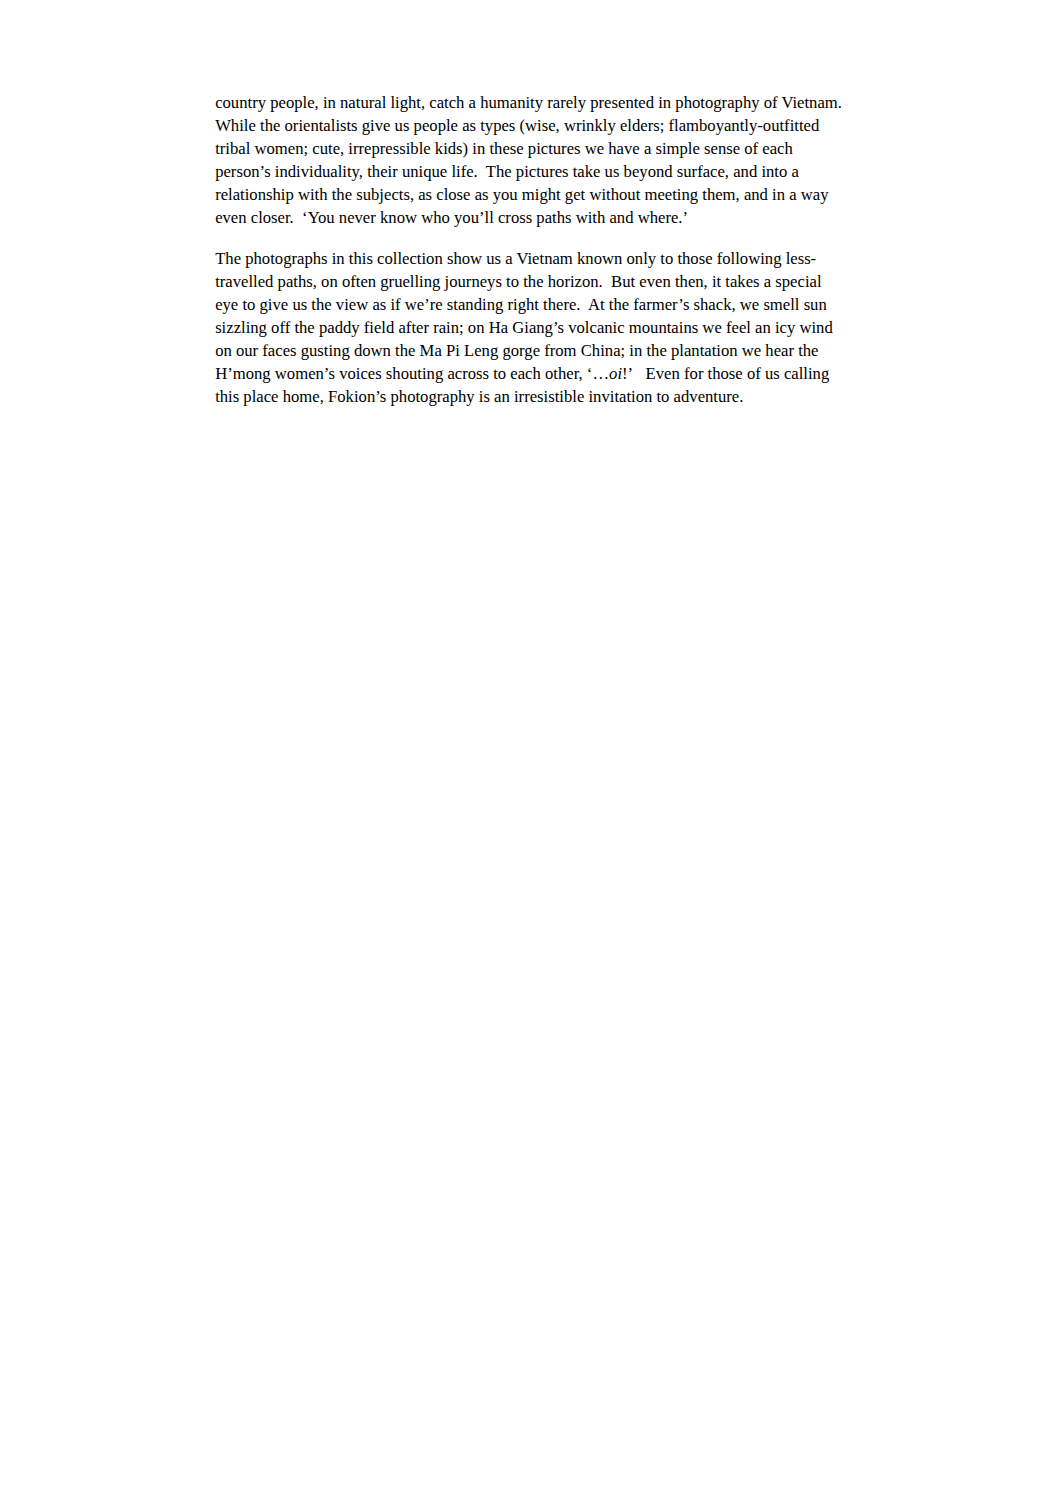country people, in natural light, catch a humanity rarely presented in photography of Vietnam. While the orientalists give us people as types (wise, wrinkly elders; flamboyantly-outfitted tribal women; cute, irrepressible kids) in these pictures we have a simple sense of each person’s individuality, their unique life. The pictures take us beyond surface, and into a relationship with the subjects, as close as you might get without meeting them, and in a way even closer. ‘You never know who you’ll cross paths with and where.’
The photographs in this collection show us a Vietnam known only to those following less-travelled paths, on often gruelling journeys to the horizon. But even then, it takes a special eye to give us the view as if we’re standing right there. At the farmer’s shack, we smell sun sizzling off the paddy field after rain; on Ha Giang’s volcanic mountains we feel an icy wind on our faces gusting down the Ma Pi Leng gorge from China; in the plantation we hear the H’mong women’s voices shouting across to each other, ‘…oi!’ Even for those of us calling this place home, Fokion’s photography is an irresistible invitation to adventure.